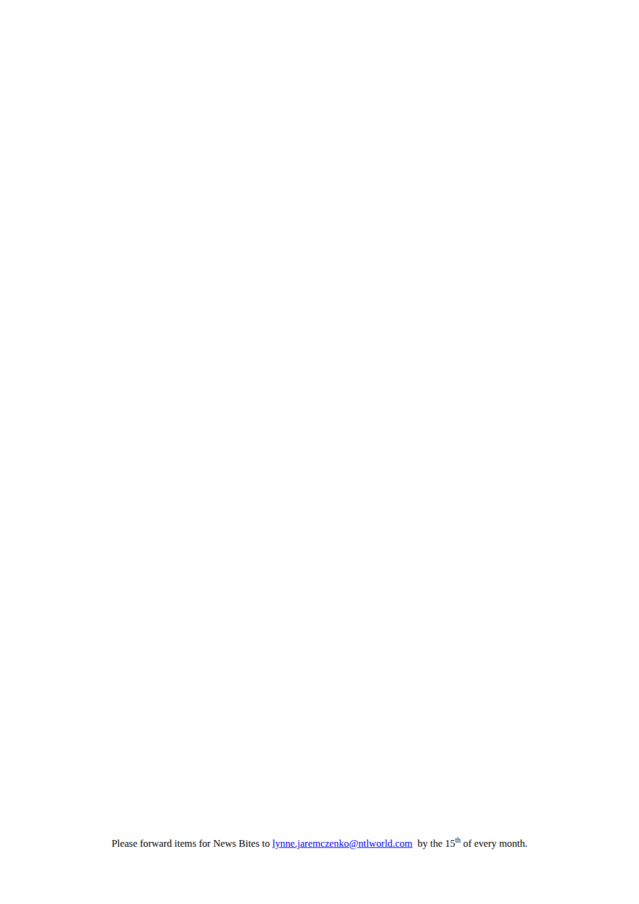Please forward items for News Bites to lynne.jaremczenko@ntlworld.com by the 15th of every month.